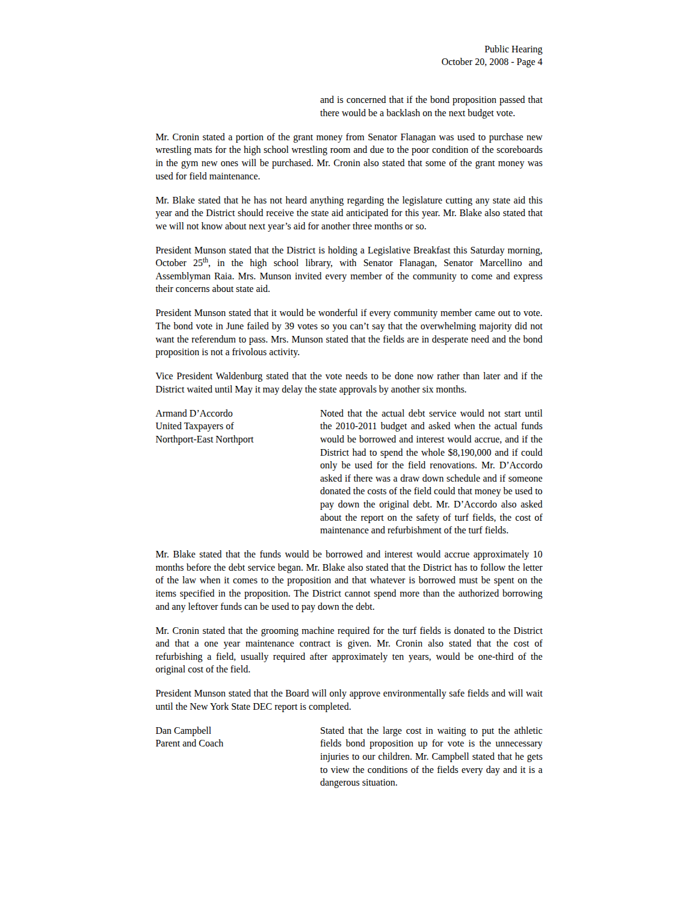Public Hearing
October 20, 2008 - Page 4
and is concerned that if the bond proposition passed that there would be a backlash on the next budget vote.
Mr. Cronin stated a portion of the grant money from Senator Flanagan was used to purchase new wrestling mats for the high school wrestling room and due to the poor condition of the scoreboards in the gym new ones will be purchased. Mr. Cronin also stated that some of the grant money was used for field maintenance.
Mr. Blake stated that he has not heard anything regarding the legislature cutting any state aid this year and the District should receive the state aid anticipated for this year. Mr. Blake also stated that we will not know about next year’s aid for another three months or so.
President Munson stated that the District is holding a Legislative Breakfast this Saturday morning, October 25th, in the high school library, with Senator Flanagan, Senator Marcellino and Assemblyman Raia. Mrs. Munson invited every member of the community to come and express their concerns about state aid.
President Munson stated that it would be wonderful if every community member came out to vote. The bond vote in June failed by 39 votes so you can’t say that the overwhelming majority did not want the referendum to pass. Mrs. Munson stated that the fields are in desperate need and the bond proposition is not a frivolous activity.
Vice President Waldenburg stated that the vote needs to be done now rather than later and if the District waited until May it may delay the state approvals by another six months.
Armand D’Accordo
United Taxpayers of
Northport-East Northport
Noted that the actual debt service would not start until the 2010-2011 budget and asked when the actual funds would be borrowed and interest would accrue, and if the District had to spend the whole $8,190,000 and if could only be used for the field renovations. Mr. D’Accordo asked if there was a draw down schedule and if someone donated the costs of the field could that money be used to pay down the original debt. Mr. D’Accordo also asked about the report on the safety of turf fields, the cost of maintenance and refurbishment of the turf fields.
Mr. Blake stated that the funds would be borrowed and interest would accrue approximately 10 months before the debt service began. Mr. Blake also stated that the District has to follow the letter of the law when it comes to the proposition and that whatever is borrowed must be spent on the items specified in the proposition. The District cannot spend more than the authorized borrowing and any leftover funds can be used to pay down the debt.
Mr. Cronin stated that the grooming machine required for the turf fields is donated to the District and that a one year maintenance contract is given. Mr. Cronin also stated that the cost of refurbishing a field, usually required after approximately ten years, would be one-third of the original cost of the field.
President Munson stated that the Board will only approve environmentally safe fields and will wait until the New York State DEC report is completed.
Dan Campbell
Parent and Coach
Stated that the large cost in waiting to put the athletic fields bond proposition up for vote is the unnecessary injuries to our children. Mr. Campbell stated that he gets to view the conditions of the fields every day and it is a dangerous situation.